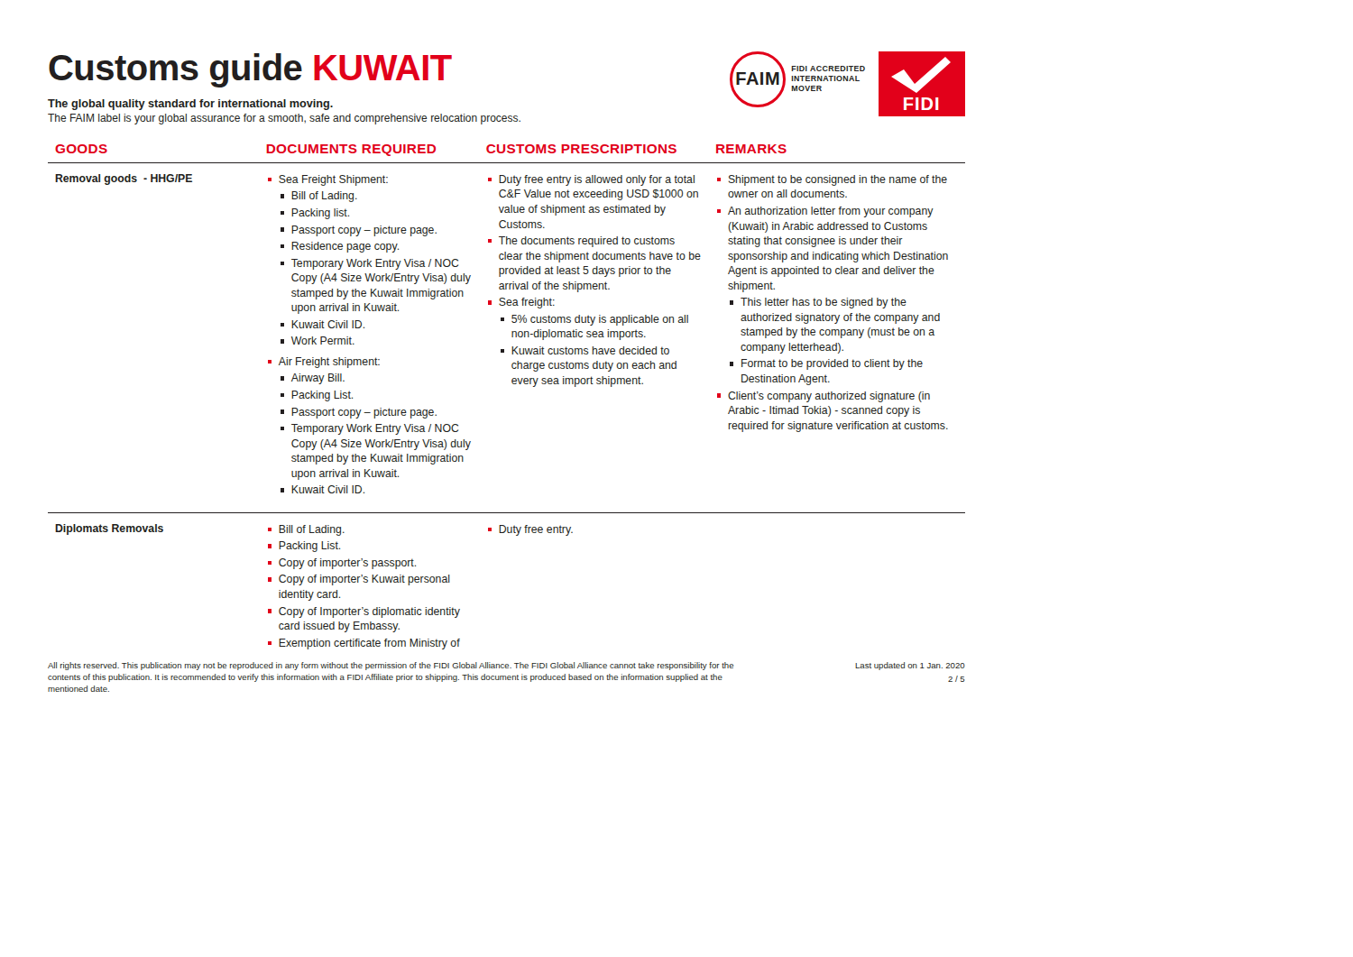Customs guide KUWAIT
The global quality standard for international moving.
The FAIM label is your global assurance for a smooth, safe and comprehensive relocation process.
FAIM
FIDI ACCREDITED
INTERNATIONAL
MOVER
FIDI
| GOODS | DOCUMENTS REQUIRED | CUSTOMS PRESCRIPTIONS | REMARKS |
| --- | --- | --- | --- |
| Removal goods - HHG/PE | Sea Freight Shipment: Bill of Lading. Packing list. Passport copy – picture page. Residence page copy. Temporary Work Entry Visa / NOC Copy (A4 Size Work/Entry Visa) duly stamped by the Kuwait Immigration upon arrival in Kuwait. Kuwait Civil ID. Work Permit. Air Freight shipment: Airway Bill. Packing List. Passport copy – picture page. Temporary Work Entry Visa / NOC Copy (A4 Size Work/Entry Visa) duly stamped by the Kuwait Immigration upon arrival in Kuwait. Kuwait Civil ID. | Duty free entry is allowed only for a total C&F Value not exceeding USD $1000 on value of shipment as estimated by Customs. The documents required to customs clear the shipment documents have to be provided at least 5 days prior to the arrival of the shipment. Sea freight: 5% customs duty is applicable on all non-diplomatic sea imports. Kuwait customs have decided to charge customs duty on each and every sea import shipment. | Shipment to be consigned in the name of the owner on all documents. An authorization letter from your company (Kuwait) in Arabic addressed to Customs stating that consignee is under their sponsorship and indicating which Destination Agent is appointed to clear and deliver the shipment. This letter has to be signed by the authorized signatory of the company and stamped by the company (must be on a company letterhead). Format to be provided to client by the Destination Agent. Client’s company authorized signature (in Arabic - Itimad Tokia) - scanned copy is required for signature verification at customs. |
| Diplomats Removals | Bill of Lading. Packing List. Copy of importer’s passport. Copy of importer’s Kuwait personal identity card. Copy of Importer’s diplomatic identity card issued by Embassy. Exemption certificate from Ministry of | Duty free entry. | |
All rights reserved. This publication may not be reproduced in any form without the permission of the FIDI Global Alliance. The FIDI Global Alliance cannot take responsibility for the contents of this publication. It is recommended to verify this information with a FIDI Affiliate prior to shipping. This document is produced based on the information supplied at the mentioned date.
Last updated on 1 Jan. 2020
2 / 5